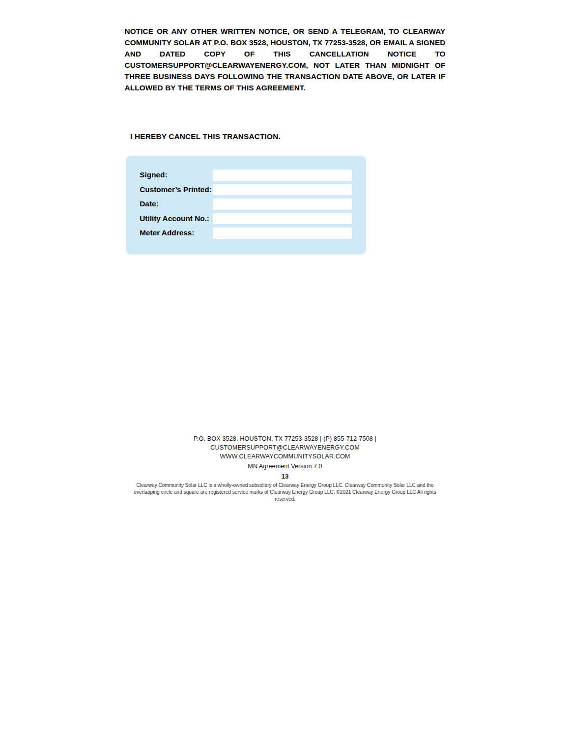NOTICE OR ANY OTHER WRITTEN NOTICE, OR SEND A TELEGRAM, TO CLEARWAY COMMUNITY SOLAR AT P.O. BOX 3528, HOUSTON, TX 77253-3528, OR EMAIL A SIGNED AND DATED COPY OF THIS CANCELLATION NOTICE TO CUSTOMERSUPPORT@CLEARWAYENERGY.COM, NOT LATER THAN MIDNIGHT OF THREE BUSINESS DAYS FOLLOWING THE TRANSACTION DATE ABOVE, OR LATER IF ALLOWED BY THE TERMS OF THIS AGREEMENT.
I HEREBY CANCEL THIS TRANSACTION.
| Signed: | |
| Customer’s Printed: | |
| Date: | |
| Utility Account No.: | |
| Meter Address: | |
P.O. BOX 3528, HOUSTON, TX 77253-3528 | (P) 855-712-7508 | CUSTOMERSUPPORT@CLEARWAYENERGY.COM
WWW.CLEARWAYCOMMUNITYSOLAR.COM
MN Agreement Version 7.0
13
Clearway Community Solar LLC is a wholly-owned subsidiary of Clearway Energy Group LLC. Clearway Community Solar LLC and the overlapping circle and square are registered service marks of Clearway Energy Group LLC. ©2021 Clearway Energy Group LLC All rights reserved.